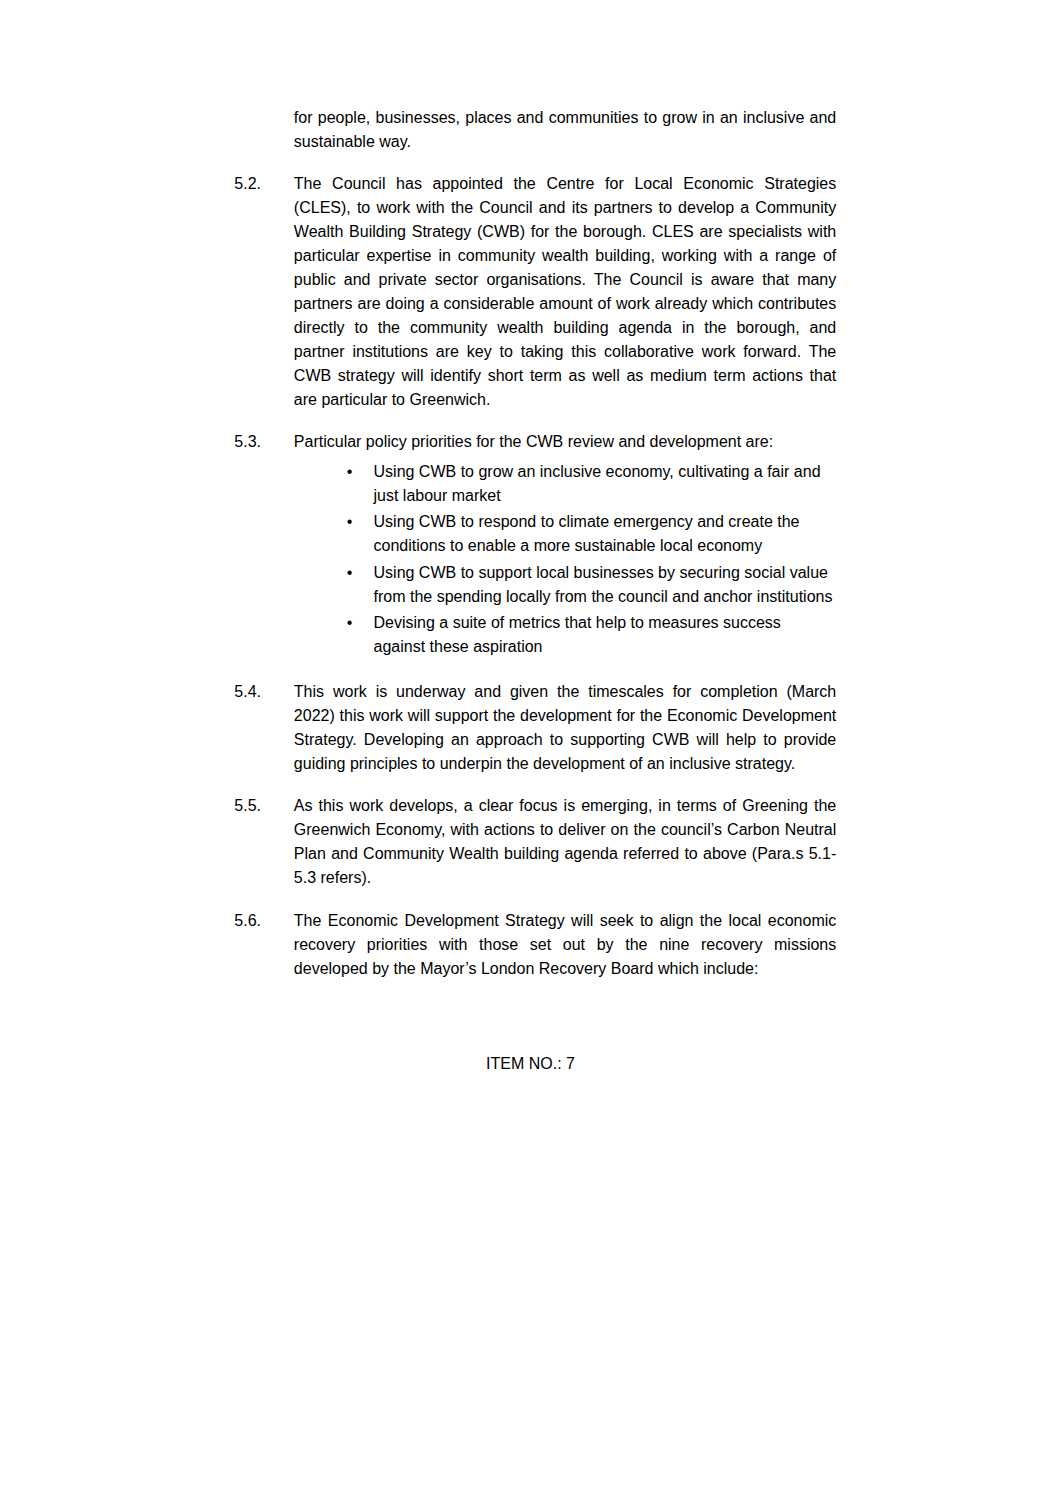for people, businesses, places and communities to grow in an inclusive and sustainable way.
5.2.
The Council has appointed the Centre for Local Economic Strategies (CLES), to work with the Council and its partners to develop a Community Wealth Building Strategy (CWB) for the borough. CLES are specialists with particular expertise in community wealth building, working with a range of public and private sector organisations. The Council is aware that many partners are doing a considerable amount of work already which contributes directly to the community wealth building agenda in the borough, and partner institutions are key to taking this collaborative work forward. The CWB strategy will identify short term as well as medium term actions that are particular to Greenwich.
5.3.
Particular policy priorities for the CWB review and development are:
Using CWB to grow an inclusive economy, cultivating a fair and just labour market
Using CWB to respond to climate emergency and create the conditions to enable a more sustainable local economy
Using CWB to support local businesses by securing social value from the spending locally from the council and anchor institutions
Devising a suite of metrics that help to measures success against these aspiration
5.4.
This work is underway and given the timescales for completion (March 2022) this work will support the development for the Economic Development Strategy. Developing an approach to supporting CWB will help to provide guiding principles to underpin the development of an inclusive strategy.
5.5.
As this work develops, a clear focus is emerging, in terms of Greening the Greenwich Economy, with actions to deliver on the council’s Carbon Neutral Plan and Community Wealth building agenda referred to above (Para.s 5.1- 5.3 refers).
5.6.
The Economic Development Strategy will seek to align the local economic recovery priorities with those set out by the nine recovery missions developed by the Mayor’s London Recovery Board which include:
ITEM NO.: 7